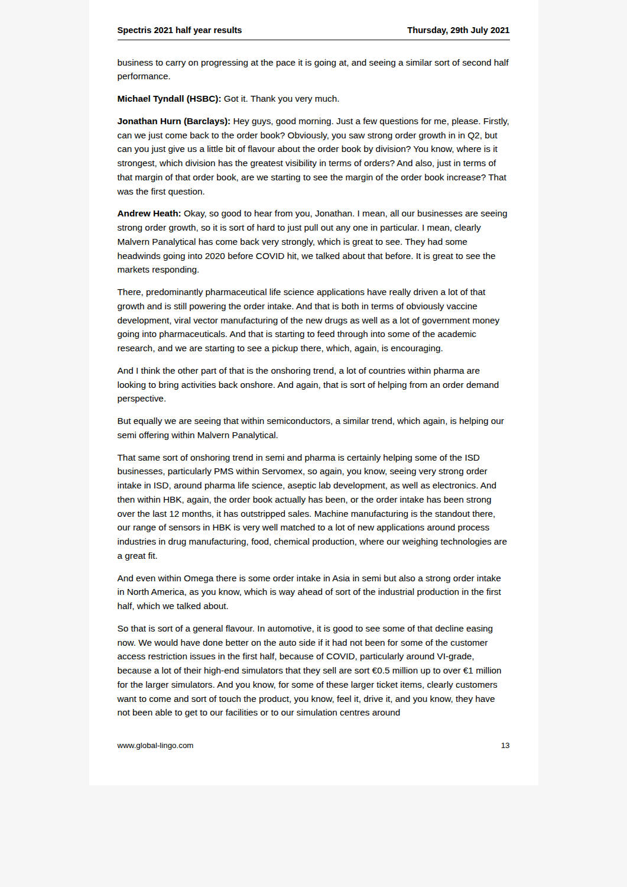Spectris 2021 half year results
Thursday, 29th July 2021
business to carry on progressing at the pace it is going at, and seeing a similar sort of second half performance.
Michael Tyndall (HSBC): Got it. Thank you very much.
Jonathan Hurn (Barclays): Hey guys, good morning. Just a few questions for me, please. Firstly, can we just come back to the order book? Obviously, you saw strong order growth in in Q2, but can you just give us a little bit of flavour about the order book by division? You know, where is it strongest, which division has the greatest visibility in terms of orders? And also, just in terms of that margin of that order book, are we starting to see the margin of the order book increase? That was the first question.
Andrew Heath: Okay, so good to hear from you, Jonathan. I mean, all our businesses are seeing strong order growth, so it is sort of hard to just pull out any one in particular. I mean, clearly Malvern Panalytical has come back very strongly, which is great to see. They had some headwinds going into 2020 before COVID hit, we talked about that before. It is great to see the markets responding.
There, predominantly pharmaceutical life science applications have really driven a lot of that growth and is still powering the order intake. And that is both in terms of obviously vaccine development, viral vector manufacturing of the new drugs as well as a lot of government money going into pharmaceuticals. And that is starting to feed through into some of the academic research, and we are starting to see a pickup there, which, again, is encouraging.
And I think the other part of that is the onshoring trend, a lot of countries within pharma are looking to bring activities back onshore. And again, that is sort of helping from an order demand perspective.
But equally we are seeing that within semiconductors, a similar trend, which again, is helping our semi offering within Malvern Panalytical.
That same sort of onshoring trend in semi and pharma is certainly helping some of the ISD businesses, particularly PMS within Servomex, so again, you know, seeing very strong order intake in ISD, around pharma life science, aseptic lab development, as well as electronics. And then within HBK, again, the order book actually has been, or the order intake has been strong over the last 12 months, it has outstripped sales. Machine manufacturing is the standout there, our range of sensors in HBK is very well matched to a lot of new applications around process industries in drug manufacturing, food, chemical production, where our weighing technologies are a great fit.
And even within Omega there is some order intake in Asia in semi but also a strong order intake in North America, as you know, which is way ahead of sort of the industrial production in the first half, which we talked about.
So that is sort of a general flavour. In automotive, it is good to see some of that decline easing now. We would have done better on the auto side if it had not been for some of the customer access restriction issues in the first half, because of COVID, particularly around VI-grade, because a lot of their high-end simulators that they sell are sort €0.5 million up to over €1 million for the larger simulators. And you know, for some of these larger ticket items, clearly customers want to come and sort of touch the product, you know, feel it, drive it, and you know, they have not been able to get to our facilities or to our simulation centres around
www.global-lingo.com
13